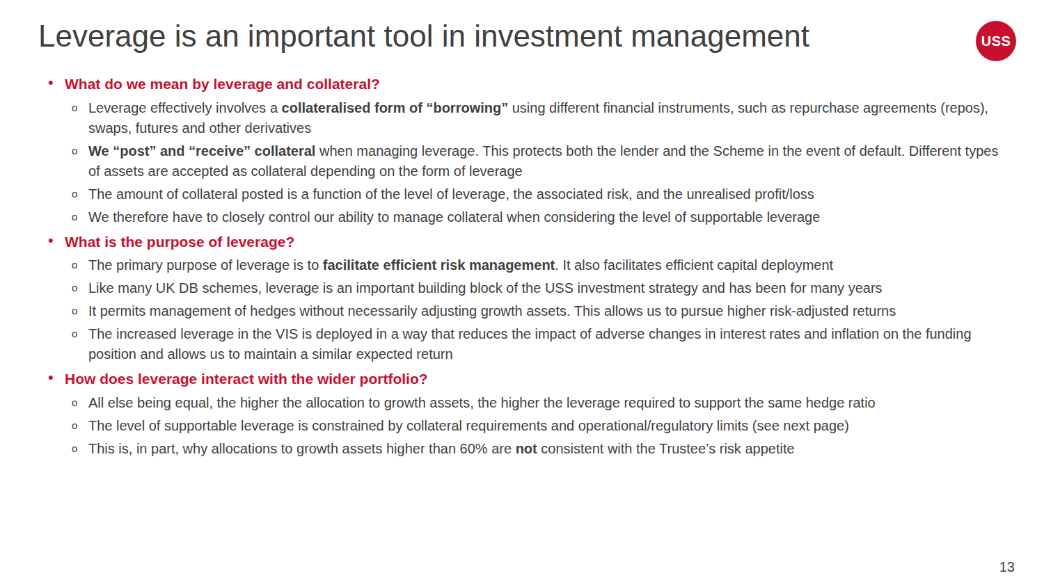USS
Leverage is an important tool in investment management
What do we mean by leverage and collateral?
Leverage effectively involves a collateralised form of “borrowing” using different financial instruments, such as repurchase agreements (repos), swaps, futures and other derivatives
We “post” and “receive” collateral when managing leverage. This protects both the lender and the Scheme in the event of default. Different types of assets are accepted as collateral depending on the form of leverage
The amount of collateral posted is a function of the level of leverage, the associated risk, and the unrealised profit/loss
We therefore have to closely control our ability to manage collateral when considering the level of supportable leverage
What is the purpose of leverage?
The primary purpose of leverage is to facilitate efficient risk management. It also facilitates efficient capital deployment
Like many UK DB schemes, leverage is an important building block of the USS investment strategy and has been for many years
It permits management of hedges without necessarily adjusting growth assets. This allows us to pursue higher risk-adjusted returns
The increased leverage in the VIS is deployed in a way that reduces the impact of adverse changes in interest rates and inflation on the funding position and allows us to maintain a similar expected return
How does leverage interact with the wider portfolio?
All else being equal, the higher the allocation to growth assets, the higher the leverage required to support the same hedge ratio
The level of supportable leverage is constrained by collateral requirements and operational/regulatory limits (see next page)
This is, in part, why allocations to growth assets higher than 60% are not consistent with the Trustee’s risk appetite
13